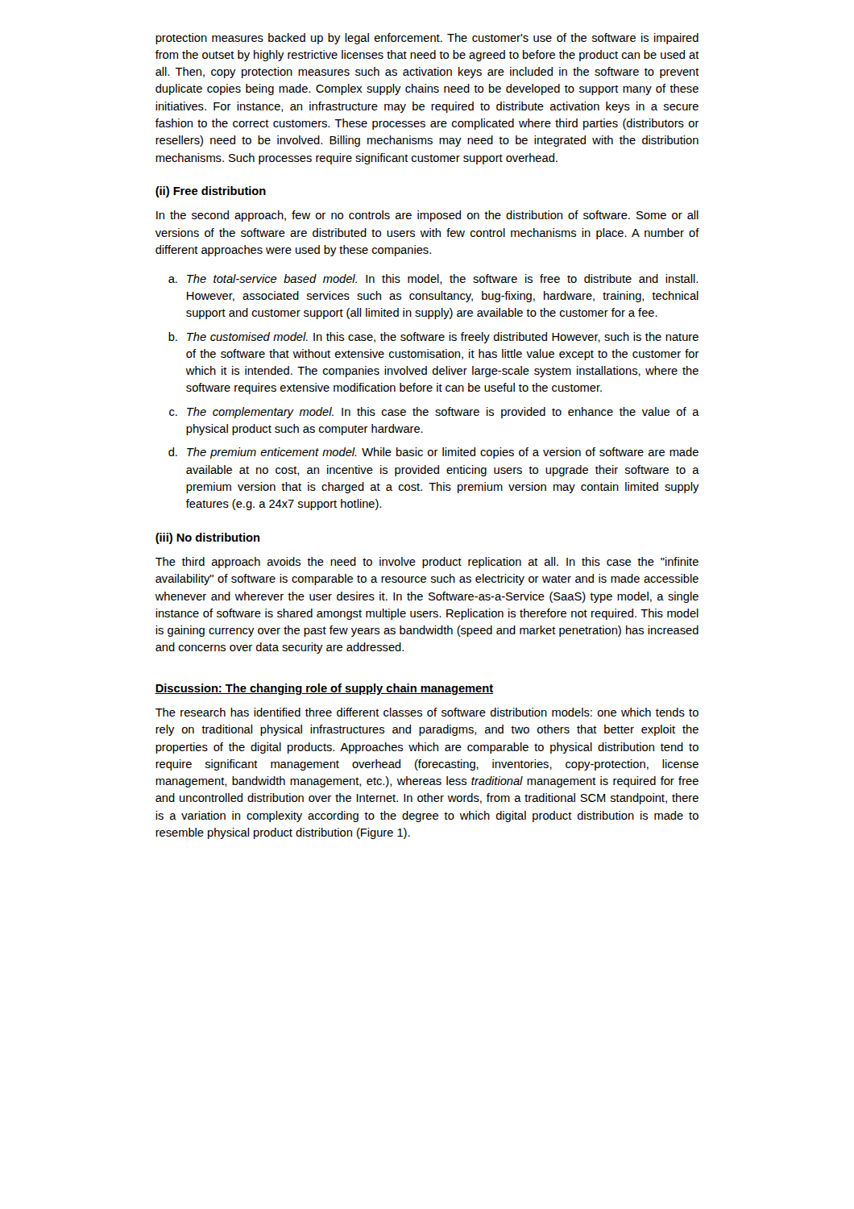protection measures backed up by legal enforcement. The customer's use of the software is impaired from the outset by highly restrictive licenses that need to be agreed to before the product can be used at all. Then, copy protection measures such as activation keys are included in the software to prevent duplicate copies being made. Complex supply chains need to be developed to support many of these initiatives. For instance, an infrastructure may be required to distribute activation keys in a secure fashion to the correct customers. These processes are complicated where third parties (distributors or resellers) need to be involved. Billing mechanisms may need to be integrated with the distribution mechanisms. Such processes require significant customer support overhead.
(ii) Free distribution
In the second approach, few or no controls are imposed on the distribution of software. Some or all versions of the software are distributed to users with few control mechanisms in place. A number of different approaches were used by these companies.
The total-service based model. In this model, the software is free to distribute and install. However, associated services such as consultancy, bug-fixing, hardware, training, technical support and customer support (all limited in supply) are available to the customer for a fee.
The customised model. In this case, the software is freely distributed However, such is the nature of the software that without extensive customisation, it has little value except to the customer for which it is intended. The companies involved deliver large-scale system installations, where the software requires extensive modification before it can be useful to the customer.
The complementary model. In this case the software is provided to enhance the value of a physical product such as computer hardware.
The premium enticement model. While basic or limited copies of a version of software are made available at no cost, an incentive is provided enticing users to upgrade their software to a premium version that is charged at a cost. This premium version may contain limited supply features (e.g. a 24x7 support hotline).
(iii) No distribution
The third approach avoids the need to involve product replication at all. In this case the "infinite availability" of software is comparable to a resource such as electricity or water and is made accessible whenever and wherever the user desires it. In the Software-as-a-Service (SaaS) type model, a single instance of software is shared amongst multiple users. Replication is therefore not required. This model is gaining currency over the past few years as bandwidth (speed and market penetration) has increased and concerns over data security are addressed.
Discussion: The changing role of supply chain management
The research has identified three different classes of software distribution models: one which tends to rely on traditional physical infrastructures and paradigms, and two others that better exploit the properties of the digital products. Approaches which are comparable to physical distribution tend to require significant management overhead (forecasting, inventories, copy-protection, license management, bandwidth management, etc.), whereas less traditional management is required for free and uncontrolled distribution over the Internet. In other words, from a traditional SCM standpoint, there is a variation in complexity according to the degree to which digital product distribution is made to resemble physical product distribution (Figure 1).